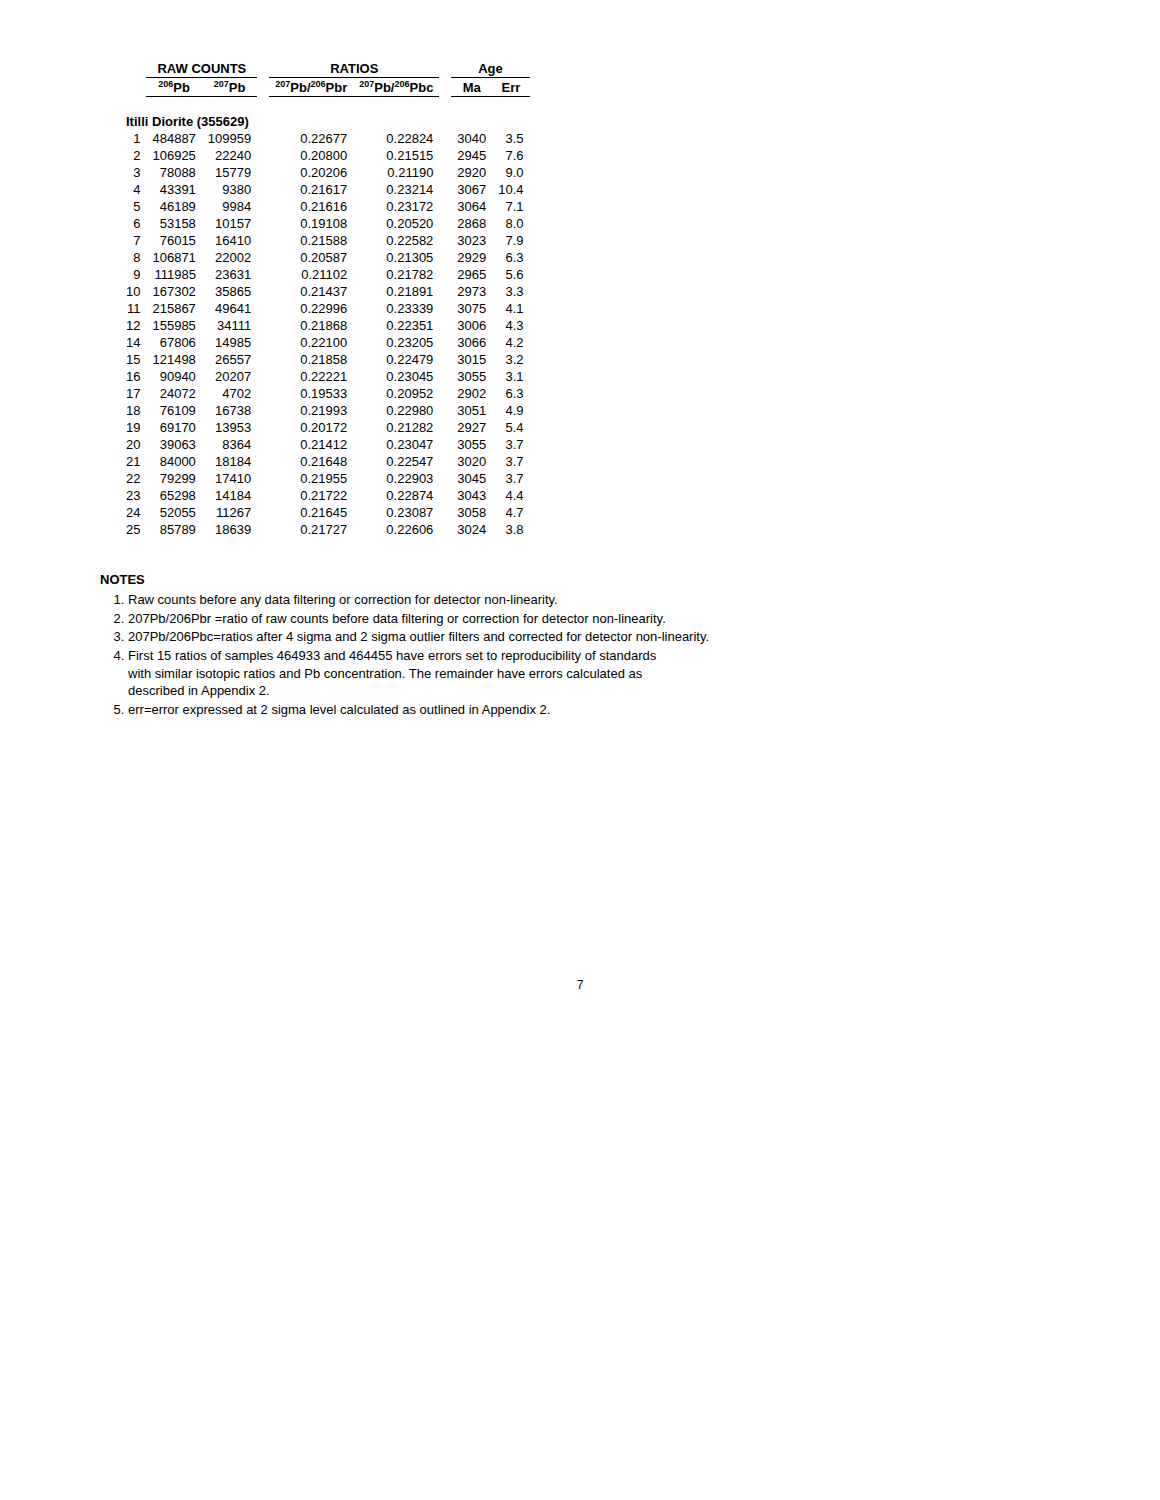| | RAW COUNTS | | RATIOS | | Age |
| --- | --- | --- | --- | --- | --- |
| | 206 Pb | 207 Pb | | 207 Pb/ 206 Pbr | 207 Pb/ 206 Pbc | | Ma | Err |
| Itilli Diorite (355629) |
| 1 | 484887 | 109959 | | 0.22677 | 0.22824 | | 3040 | 3.5 |
| 2 | 106925 | 22240 | | 0.20800 | 0.21515 | | 2945 | 7.6 |
| 3 | 78088 | 15779 | | 0.20206 | 0.21190 | | 2920 | 9.0 |
| 4 | 43391 | 9380 | | 0.21617 | 0.23214 | | 3067 | 10.4 |
| 5 | 46189 | 9984 | | 0.21616 | 0.23172 | | 3064 | 7.1 |
| 6 | 53158 | 10157 | | 0.19108 | 0.20520 | | 2868 | 8.0 |
| 7 | 76015 | 16410 | | 0.21588 | 0.22582 | | 3023 | 7.9 |
| 8 | 106871 | 22002 | | 0.20587 | 0.21305 | | 2929 | 6.3 |
| 9 | 111985 | 23631 | | 0.21102 | 0.21782 | | 2965 | 5.6 |
| 10 | 167302 | 35865 | | 0.21437 | 0.21891 | | 2973 | 3.3 |
| 11 | 215867 | 49641 | | 0.22996 | 0.23339 | | 3075 | 4.1 |
| 12 | 155985 | 34111 | | 0.21868 | 0.22351 | | 3006 | 4.3 |
| 14 | 67806 | 14985 | | 0.22100 | 0.23205 | | 3066 | 4.2 |
| 15 | 121498 | 26557 | | 0.21858 | 0.22479 | | 3015 | 3.2 |
| 16 | 90940 | 20207 | | 0.22221 | 0.23045 | | 3055 | 3.1 |
| 17 | 24072 | 4702 | | 0.19533 | 0.20952 | | 2902 | 6.3 |
| 18 | 76109 | 16738 | | 0.21993 | 0.22980 | | 3051 | 4.9 |
| 19 | 69170 | 13953 | | 0.20172 | 0.21282 | | 2927 | 5.4 |
| 20 | 39063 | 8364 | | 0.21412 | 0.23047 | | 3055 | 3.7 |
| 21 | 84000 | 18184 | | 0.21648 | 0.22547 | | 3020 | 3.7 |
| 22 | 79299 | 17410 | | 0.21955 | 0.22903 | | 3045 | 3.7 |
| 23 | 65298 | 14184 | | 0.21722 | 0.22874 | | 3043 | 4.4 |
| 24 | 52055 | 11267 | | 0.21645 | 0.23087 | | 3058 | 4.7 |
| 25 | 85789 | 18639 | | 0.21727 | 0.22606 | | 3024 | 3.8 |
NOTES
Raw counts before any data filtering or correction for detector non-linearity.
207Pb/206Pbr =ratio of raw counts before data filtering or correction for detector non-linearity.
207Pb/206Pbc=ratios after 4 sigma and 2 sigma outlier filters and corrected for detector non-linearity.
First 15 ratios of samples 464933 and 464455 have errors set to reproducibility of standards with similar isotopic ratios and Pb concentration. The remainder have errors calculated as described in Appendix 2.
err=error expressed at 2 sigma level calculated as outlined in Appendix 2.
7